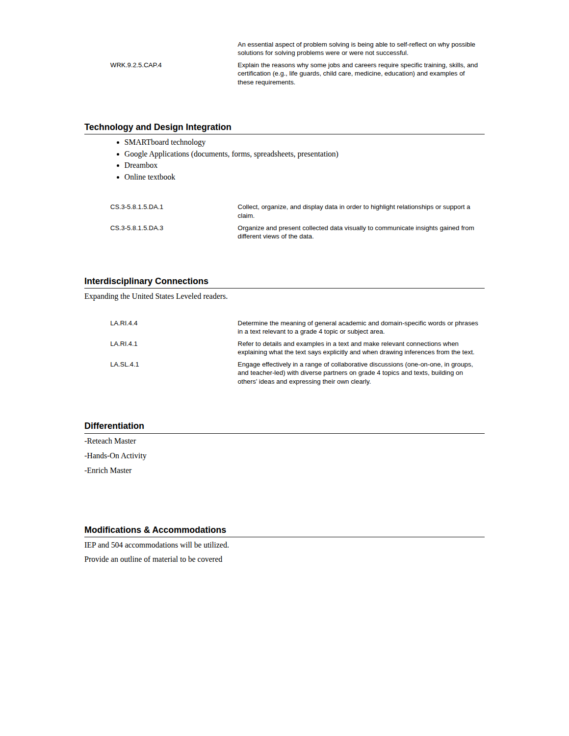| | An essential aspect of problem solving is being able to self-reflect on why possible solutions for solving problems were or were not successful. |
| WRK.9.2.5.CAP.4 | Explain the reasons why some jobs and careers require specific training, skills, and certification (e.g., life guards, child care, medicine, education) and examples of these requirements. |
Technology and Design Integration
SMARTboard technology
Google Applications (documents, forms, spreadsheets, presentation)
Dreambox
Online textbook
| CS.3-5.8.1.5.DA.1 | Collect, organize, and display data in order to highlight relationships or support a claim. |
| CS.3-5.8.1.5.DA.3 | Organize and present collected data visually to communicate insights gained from different views of the data. |
Interdisciplinary Connections
Expanding the United States Leveled readers.
| LA.RI.4.4 | Determine the meaning of general academic and domain-specific words or phrases in a text relevant to a grade 4 topic or subject area. |
| LA.RI.4.1 | Refer to details and examples in a text and make relevant connections when explaining what the text says explicitly and when drawing inferences from the text. |
| LA.SL.4.1 | Engage effectively in a range of collaborative discussions (one-on-one, in groups, and teacher-led) with diverse partners on grade 4 topics and texts, building on others’ ideas and expressing their own clearly. |
Differentiation
-Reteach Master
-Hands-On Activity
-Enrich Master
Modifications & Accommodations
IEP and 504 accommodations will be utilized.
Provide an outline of material to be covered